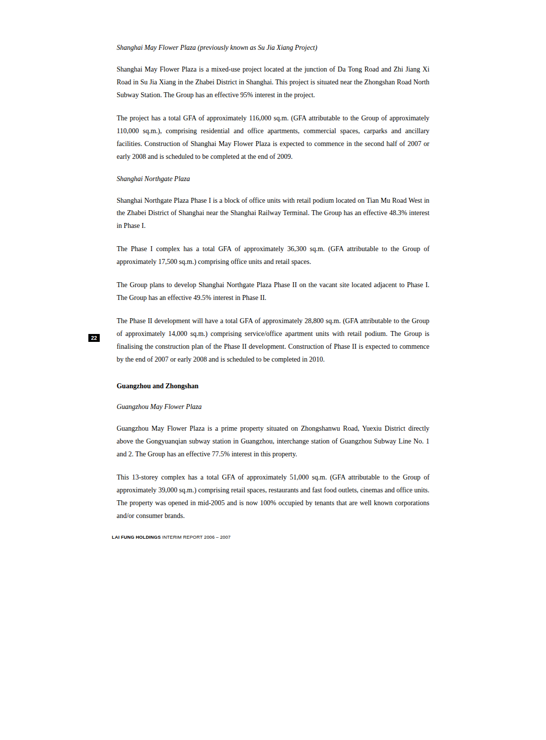22
Shanghai May Flower Plaza (previously known as Su Jia Xiang Project)
Shanghai May Flower Plaza is a mixed-use project located at the junction of Da Tong Road and Zhi Jiang Xi Road in Su Jia Xiang in the Zhabei District in Shanghai. This project is situated near the Zhongshan Road North Subway Station. The Group has an effective 95% interest in the project.
The project has a total GFA of approximately 116,000 sq.m. (GFA attributable to the Group of approximately 110,000 sq.m.), comprising residential and office apartments, commercial spaces, carparks and ancillary facilities. Construction of Shanghai May Flower Plaza is expected to commence in the second half of 2007 or early 2008 and is scheduled to be completed at the end of 2009.
Shanghai Northgate Plaza
Shanghai Northgate Plaza Phase I is a block of office units with retail podium located on Tian Mu Road West in the Zhabei District of Shanghai near the Shanghai Railway Terminal. The Group has an effective 48.3% interest in Phase I.
The Phase I complex has a total GFA of approximately 36,300 sq.m. (GFA attributable to the Group of approximately 17,500 sq.m.) comprising office units and retail spaces.
The Group plans to develop Shanghai Northgate Plaza Phase II on the vacant site located adjacent to Phase I. The Group has an effective 49.5% interest in Phase II.
The Phase II development will have a total GFA of approximately 28,800 sq.m. (GFA attributable to the Group of approximately 14,000 sq.m.) comprising service/office apartment units with retail podium. The Group is finalising the construction plan of the Phase II development. Construction of Phase II is expected to commence by the end of 2007 or early 2008 and is scheduled to be completed in 2010.
Guangzhou and Zhongshan
Guangzhou May Flower Plaza
Guangzhou May Flower Plaza is a prime property situated on Zhongshanwu Road, Yuexiu District directly above the Gongyuanqian subway station in Guangzhou, interchange station of Guangzhou Subway Line No. 1 and 2. The Group has an effective 77.5% interest in this property.
This 13-storey complex has a total GFA of approximately 51,000 sq.m. (GFA attributable to the Group of approximately 39,000 sq.m.) comprising retail spaces, restaurants and fast food outlets, cinemas and office units. The property was opened in mid-2005 and is now 100% occupied by tenants that are well known corporations and/or consumer brands.
LAI FUNG HOLDINGS INTERIM REPORT 2006 – 2007